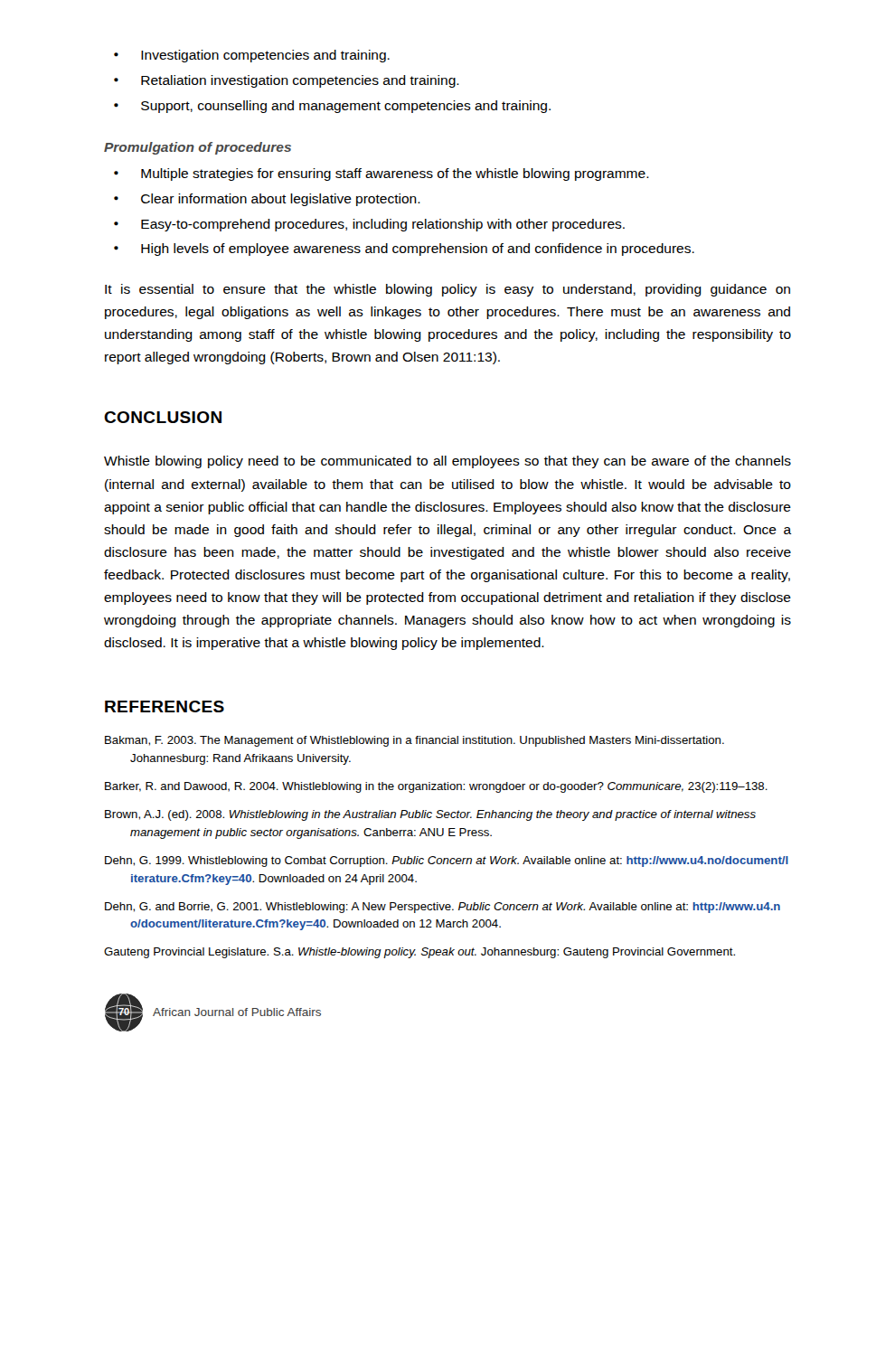Investigation competencies and training.
Retaliation investigation competencies and training.
Support, counselling and management competencies and training.
Promulgation of procedures
Multiple strategies for ensuring staff awareness of the whistle blowing programme.
Clear information about legislative protection.
Easy-to-comprehend procedures, including relationship with other procedures.
High levels of employee awareness and comprehension of and confidence in procedures.
It is essential to ensure that the whistle blowing policy is easy to understand, providing guidance on procedures, legal obligations as well as linkages to other procedures. There must be an awareness and understanding among staff of the whistle blowing procedures and the policy, including the responsibility to report alleged wrongdoing (Roberts, Brown and Olsen 2011:13).
Conclusion
Whistle blowing policy need to be communicated to all employees so that they can be aware of the channels (internal and external) available to them that can be utilised to blow the whistle. It would be advisable to appoint a senior public official that can handle the disclosures. Employees should also know that the disclosure should be made in good faith and should refer to illegal, criminal or any other irregular conduct. Once a disclosure has been made, the matter should be investigated and the whistle blower should also receive feedback. Protected disclosures must become part of the organisational culture. For this to become a reality, employees need to know that they will be protected from occupational detriment and retaliation if they disclose wrongdoing through the appropriate channels. Managers should also know how to act when wrongdoing is disclosed. It is imperative that a whistle blowing policy be implemented.
References
Bakman, F. 2003. The Management of Whistleblowing in a financial institution. Unpublished Masters Mini-dissertation. Johannesburg: Rand Afrikaans University.
Barker, R. and Dawood, R. 2004. Whistleblowing in the organization: wrongdoer or do-gooder? Communicare, 23(2):119–138.
Brown, A.J. (ed). 2008. Whistleblowing in the Australian Public Sector. Enhancing the theory and practice of internal witness management in public sector organisations. Canberra: ANU E Press.
Dehn, G. 1999. Whistleblowing to Combat Corruption. Public Concern at Work. Available online at: http://www.u4.no/document/literature.Cfm?key=40. Downloaded on 24 April 2004.
Dehn, G. and Borrie, G. 2001. Whistleblowing: A New Perspective. Public Concern at Work. Available online at: http://www.u4.no/document/literature.Cfm?key=40. Downloaded on 12 March 2004.
Gauteng Provincial Legislature. S.a. Whistle-blowing policy. Speak out. Johannesburg: Gauteng Provincial Government.
70
African Journal of Public Affairs